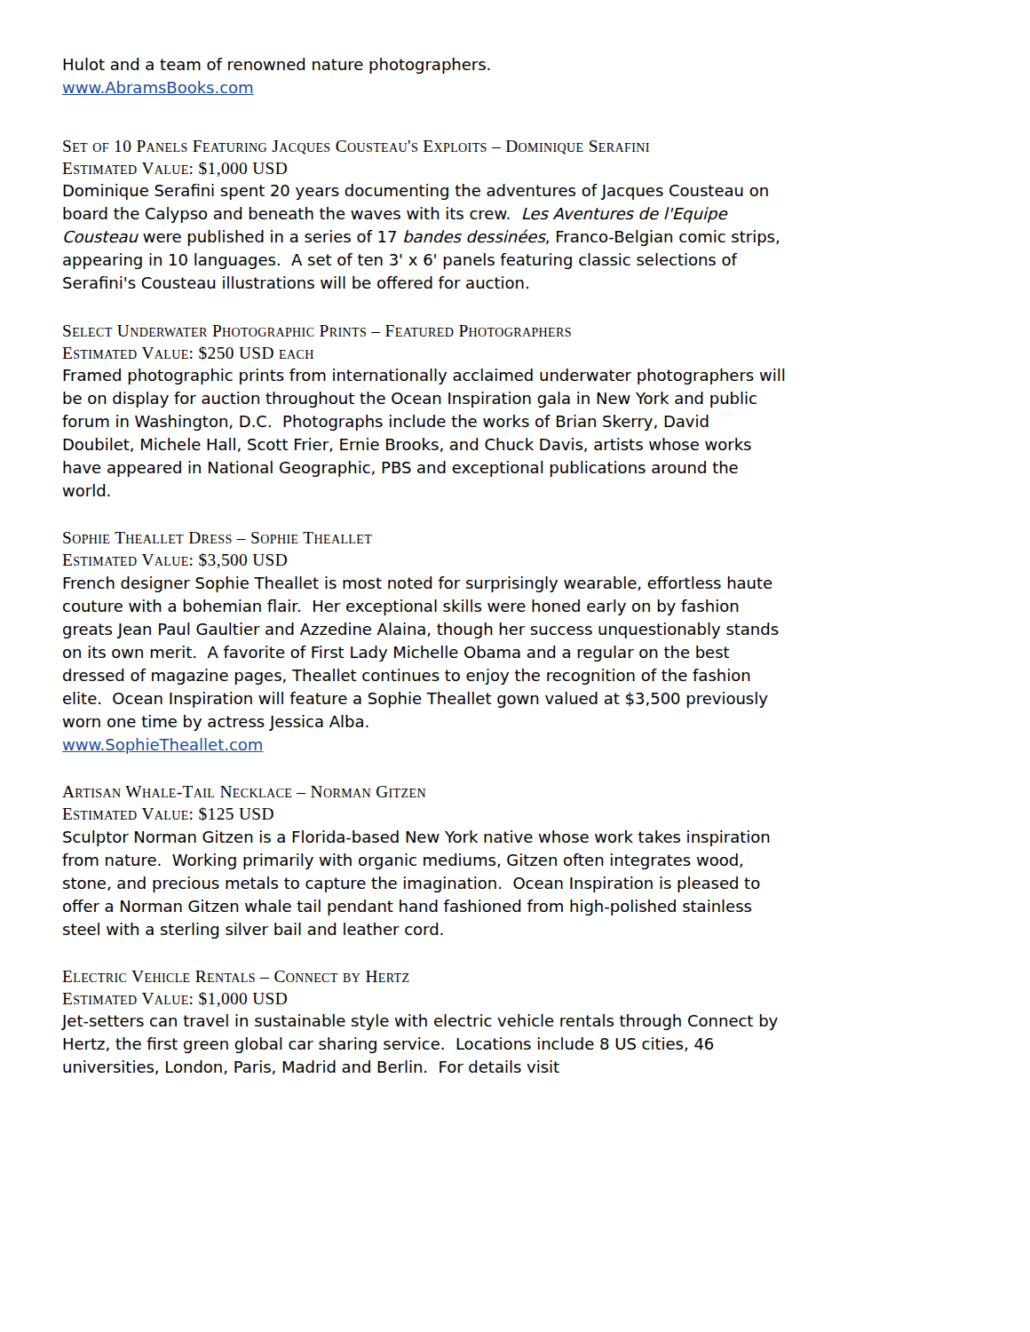Hulot and a team of renowned nature photographers.
www.AbramsBooks.com
Set of 10 Panels Featuring Jacques Cousteau's Exploits – Dominique Serafini
Estimated Value: $1,000 USD
Dominique Serafini spent 20 years documenting the adventures of Jacques Cousteau on board the Calypso and beneath the waves with its crew. Les Aventures de l'Equipe Cousteau were published in a series of 17 bandes dessinées, Franco-Belgian comic strips, appearing in 10 languages. A set of ten 3' x 6' panels featuring classic selections of Serafini's Cousteau illustrations will be offered for auction.
Select Underwater Photographic Prints – Featured Photographers
Estimated Value: $250 USD each
Framed photographic prints from internationally acclaimed underwater photographers will be on display for auction throughout the Ocean Inspiration gala in New York and public forum in Washington, D.C. Photographs include the works of Brian Skerry, David Doubilet, Michele Hall, Scott Frier, Ernie Brooks, and Chuck Davis, artists whose works have appeared in National Geographic, PBS and exceptional publications around the world.
Sophie Theallet Dress – Sophie Theallet
Estimated Value: $3,500 USD
French designer Sophie Theallet is most noted for surprisingly wearable, effortless haute couture with a bohemian flair. Her exceptional skills were honed early on by fashion greats Jean Paul Gaultier and Azzedine Alaina, though her success unquestionably stands on its own merit. A favorite of First Lady Michelle Obama and a regular on the best dressed of magazine pages, Theallet continues to enjoy the recognition of the fashion elite. Ocean Inspiration will feature a Sophie Theallet gown valued at $3,500 previously worn one time by actress Jessica Alba.
www.SophieTheallet.com
Artisan Whale-Tail Necklace – Norman Gitzen
Estimated Value: $125 USD
Sculptor Norman Gitzen is a Florida-based New York native whose work takes inspiration from nature. Working primarily with organic mediums, Gitzen often integrates wood, stone, and precious metals to capture the imagination. Ocean Inspiration is pleased to offer a Norman Gitzen whale tail pendant hand fashioned from high-polished stainless steel with a sterling silver bail and leather cord.
Electric Vehicle Rentals – Connect by Hertz
Estimated Value: $1,000 USD
Jet-setters can travel in sustainable style with electric vehicle rentals through Connect by Hertz, the first green global car sharing service. Locations include 8 US cities, 46 universities, London, Paris, Madrid and Berlin. For details visit